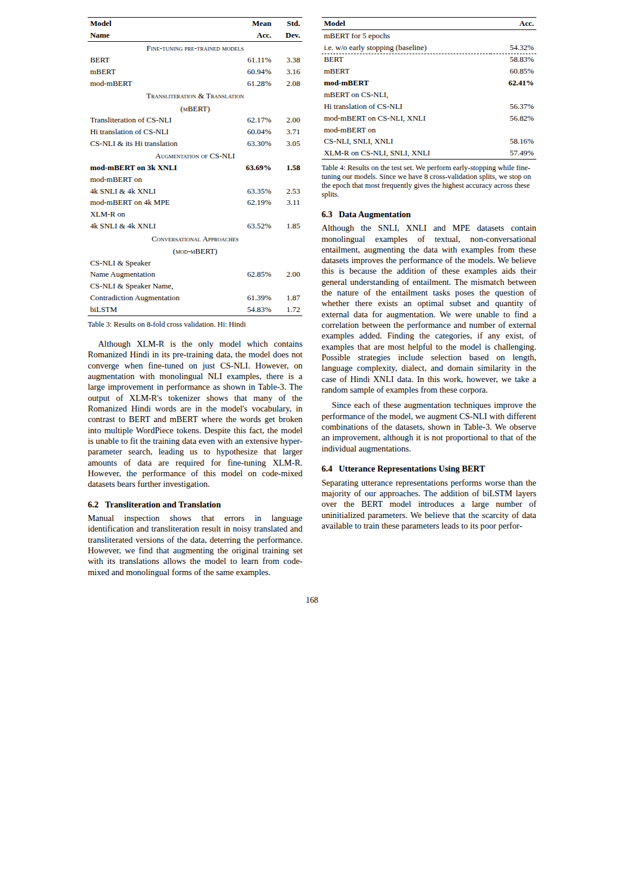Table 3: Results on 8-fold cross validation. Hi: Hindi
| Model | Mean | Std. |
| --- | --- | --- |
| Name | Acc. | Dev. |
| Fine-tuning pre-trained models |
| BERT | 61.11% | 3.38 |
| mBERT | 60.94% | 3.16 |
| mod-mBERT | 61.28% | 2.08 |
| Transliteration & Translation |
| (mBERT) |
| Transliteration of CS-NLI | 62.17% | 2.00 |
| Hi translation of CS-NLI | 60.04% | 3.71 |
| CS-NLI & its Hi translation | 63.30% | 3.05 |
| Augmentation of CS-NLI |
| mod-mBERT on 3k XNLI | 63.69% | 1.58 |
| mod-mBERT on | | |
| 4k SNLI & 4k XNLI | 63.35% | 2.53 |
| mod-mBERT on 4k MPE | 62.19% | 3.11 |
| XLM-R on | | |
| 4k SNLI & 4k XNLI | 63.52% | 1.85 |
| Conversational Approaches |
| (mod-mBERT) |
| CS-NLI & Speaker | | |
| Name Augmentation | 62.85% | 2.00 |
| CS-NLI & Speaker Name, | | |
| Contradiction Augmentation | 61.39% | 1.87 |
| biLSTM | 54.83% | 1.72 |
Although XLM-R is the only model which contains Romanized Hindi in its pre-training data, the model does not converge when fine-tuned on just CS-NLI. However, on augmentation with monolingual NLI examples, there is a large improvement in performance as shown in Table-3. The output of XLM-R's tokenizer shows that many of the Romanized Hindi words are in the model's vocabulary, in contrast to BERT and mBERT where the words get broken into multiple WordPiece tokens. Despite this fact, the model is unable to fit the training data even with an extensive hyper-parameter search, leading us to hypothesize that larger amounts of data are required for fine-tuning XLM-R. However, the performance of this model on code-mixed datasets bears further investigation.
6.2 Transliteration and Translation
Manual inspection shows that errors in language identification and transliteration result in noisy translated and transliterated versions of the data, deterring the performance. However, we find that augmenting the original training set with its translations allows the model to learn from code-mixed and monolingual forms of the same examples.
Table 4: Results on the test set. We perform early-stopping while fine-tuning our models. Since we have 8 cross-validation splits, we stop on the epoch that most frequently gives the highest accuracy across these splits.
| Model | Acc. |
| --- | --- |
| mBERT for 5 epochs | |
| i.e. w/o early stopping (baseline) | 54.32% |
| BERT | 58.83% |
| mBERT | 60.85% |
| mod-mBERT | 62.41% |
| mBERT on CS-NLI, | |
| Hi translation of CS-NLI | 56.37% |
| mod-mBERT on CS-NLI, XNLI | 56.82% |
| mod-mBERT on | |
| CS-NLI, SNLI, XNLI | 58.16% |
| XLM-R on CS-NLI, SNLI, XNLI | 57.49% |
6.3 Data Augmentation
Although the SNLI, XNLI and MPE datasets contain monolingual examples of textual, non-conversational entailment, augmenting the data with examples from these datasets improves the performance of the models. We believe this is because the addition of these examples aids their general understanding of entailment. The mismatch between the nature of the entailment tasks poses the question of whether there exists an optimal subset and quantity of external data for augmentation. We were unable to find a correlation between the performance and number of external examples added. Finding the categories, if any exist, of examples that are most helpful to the model is challenging. Possible strategies include selection based on length, language complexity, dialect, and domain similarity in the case of Hindi XNLI data. In this work, however, we take a random sample of examples from these corpora.
Since each of these augmentation techniques improve the performance of the model, we augment CS-NLI with different combinations of the datasets, shown in Table-3. We observe an improvement, although it is not proportional to that of the individual augmentations.
6.4 Utterance Representations Using BERT
Separating utterance representations performs worse than the majority of our approaches. The addition of biLSTM layers over the BERT model introduces a large number of uninitialized parameters. We believe that the scarcity of data available to train these parameters leads to its poor perfor-
168